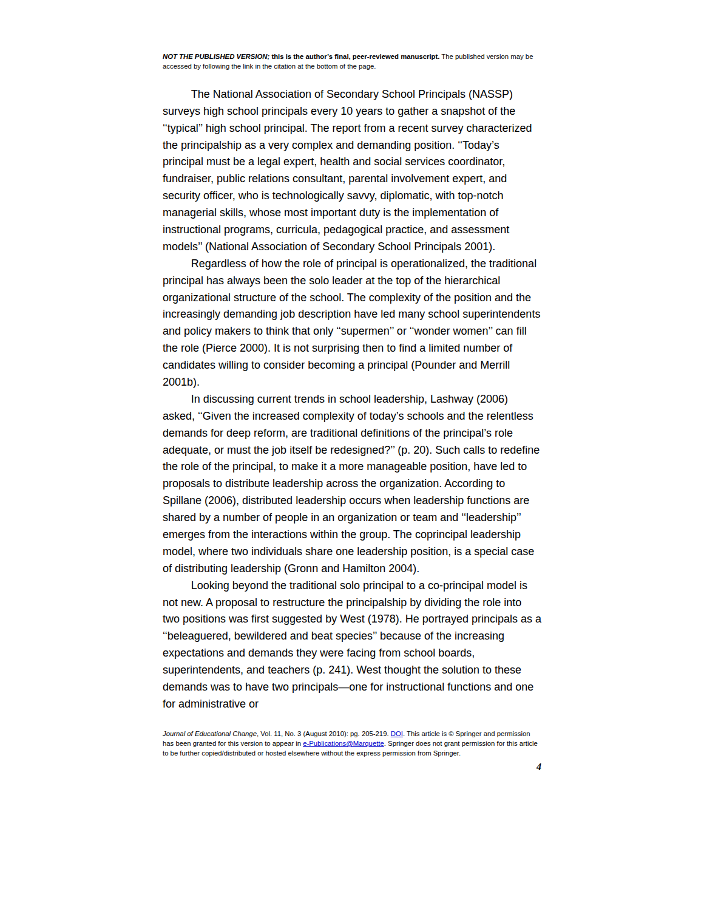NOT THE PUBLISHED VERSION; this is the author’s final, peer-reviewed manuscript. The published version may be accessed by following the link in the citation at the bottom of the page.
The National Association of Secondary School Principals (NASSP) surveys high school principals every 10 years to gather a snapshot of the ‘‘typical’’ high school principal. The report from a recent survey characterized the principalship as a very complex and demanding position. ‘‘Today’s principal must be a legal expert, health and social services coordinator, fundraiser, public relations consultant, parental involvement expert, and security officer, who is technologically savvy, diplomatic, with top-notch managerial skills, whose most important duty is the implementation of instructional programs, curricula, pedagogical practice, and assessment models’’ (National Association of Secondary School Principals 2001).
Regardless of how the role of principal is operationalized, the traditional principal has always been the solo leader at the top of the hierarchical organizational structure of the school. The complexity of the position and the increasingly demanding job description have led many school superintendents and policy makers to think that only ‘‘supermen’’ or ‘‘wonder women’’ can fill the role (Pierce 2000). It is not surprising then to find a limited number of candidates willing to consider becoming a principal (Pounder and Merrill 2001b).
In discussing current trends in school leadership, Lashway (2006) asked, ‘‘Given the increased complexity of today’s schools and the relentless demands for deep reform, are traditional definitions of the principal’s role adequate, or must the job itself be redesigned?’’ (p. 20). Such calls to redefine the role of the principal, to make it a more manageable position, have led to proposals to distribute leadership across the organization. According to Spillane (2006), distributed leadership occurs when leadership functions are shared by a number of people in an organization or team and ‘‘leadership’’ emerges from the interactions within the group. The coprincipal leadership model, where two individuals share one leadership position, is a special case of distributing leadership (Gronn and Hamilton 2004).
Looking beyond the traditional solo principal to a co-principal model is not new. A proposal to restructure the principalship by dividing the role into two positions was first suggested by West (1978). He portrayed principals as a ‘‘beleaguered, bewildered and beat species’’ because of the increasing expectations and demands they were facing from school boards, superintendents, and teachers (p. 241). West thought the solution to these demands was to have two principals—one for instructional functions and one for administrative or
Journal of Educational Change, Vol. 11, No. 3 (August 2010): pg. 205-219. DOI. This article is © Springer and permission has been granted for this version to appear in e-Publications@Marquette. Springer does not grant permission for this article to be further copied/distributed or hosted elsewhere without the express permission from Springer.
4